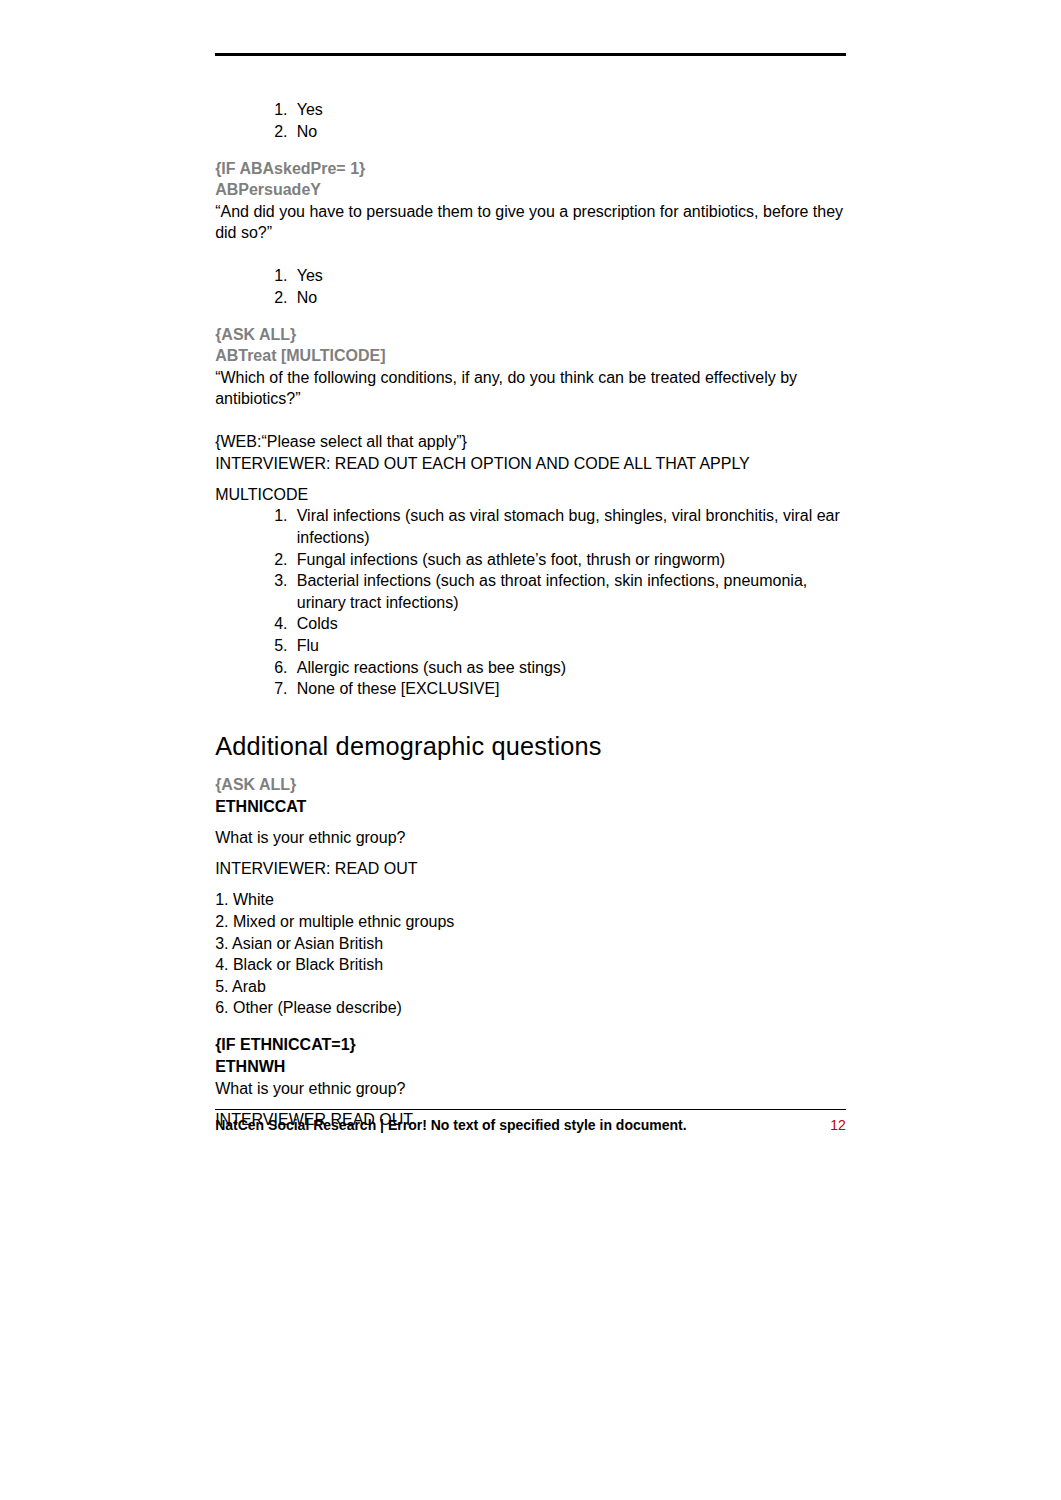Yes
No
{IF ABAskedPre= 1}
ABPersuadeY
“And did you have to persuade them to give you a prescription for antibiotics, before they did so?”
Yes
No
{ASK ALL}
ABTreat [MULTICODE]
“Which of the following conditions, if any, do you think can be treated effectively by antibiotics?”
{WEB:“Please select all that apply”}
INTERVIEWER: READ OUT EACH OPTION AND CODE ALL THAT APPLY
MULTICODE
Viral infections (such as viral stomach bug, shingles, viral bronchitis, viral ear infections)
Fungal infections (such as athlete’s foot, thrush or ringworm)
Bacterial infections (such as throat infection, skin infections, pneumonia, urinary tract infections)
Colds
Flu
Allergic reactions (such as bee stings)
None of these [EXCLUSIVE]
Additional demographic questions
{ASK ALL}
ETHNICCAT
What is your ethnic group?
INTERVIEWER: READ OUT
1. White
2. Mixed or multiple ethnic groups
3. Asian or Asian British
4. Black or Black British
5. Arab
6. Other (Please describe)
{IF ETHNICCAT=1}
ETHNWH
What is your ethnic group?
INTERVIEWER READ OUT
NatCen Social Research | Error! No text of specified style in document.
12